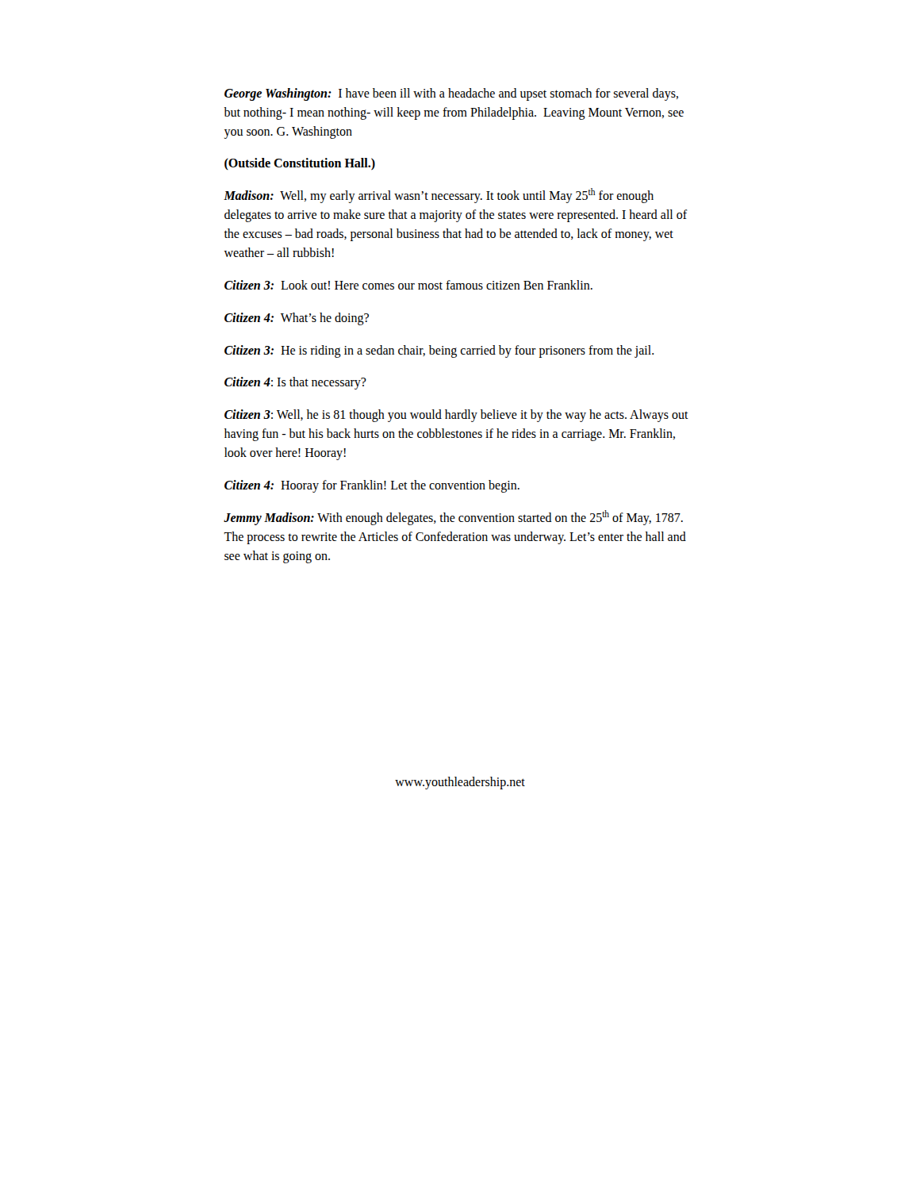George Washington: I have been ill with a headache and upset stomach for several days, but nothing- I mean nothing- will keep me from Philadelphia. Leaving Mount Vernon, see you soon. G. Washington
(Outside Constitution Hall.)
Madison: Well, my early arrival wasn’t necessary. It took until May 25th for enough delegates to arrive to make sure that a majority of the states were represented. I heard all of the excuses – bad roads, personal business that had to be attended to, lack of money, wet weather – all rubbish!
Citizen 3: Look out! Here comes our most famous citizen Ben Franklin.
Citizen 4: What’s he doing?
Citizen 3: He is riding in a sedan chair, being carried by four prisoners from the jail.
Citizen 4: Is that necessary?
Citizen 3: Well, he is 81 though you would hardly believe it by the way he acts. Always out having fun - but his back hurts on the cobblestones if he rides in a carriage. Mr. Franklin, look over here! Hooray!
Citizen 4: Hooray for Franklin! Let the convention begin.
Jemmy Madison: With enough delegates, the convention started on the 25th of May, 1787. The process to rewrite the Articles of Confederation was underway. Let’s enter the hall and see what is going on.
www.youthleadership.net